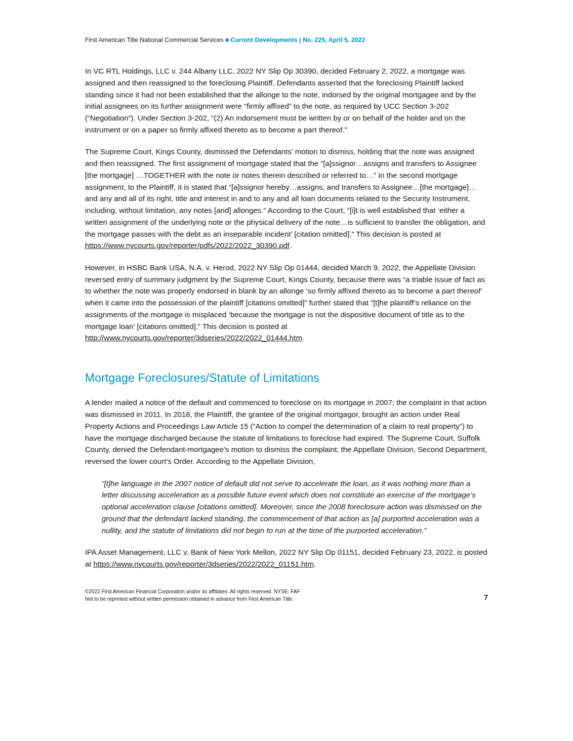First American Title National Commercial Services■Current Developments | No. 225, April 5, 2022
In VC RTL Holdings, LLC v. 244 Albany LLC, 2022 NY Slip Op 30390, decided February 2, 2022, a mortgage was assigned and then reassigned to the foreclosing Plaintiff. Defendants asserted that the foreclosing Plaintiff lacked standing since it had not been established that the allonge to the note, indorsed by the original mortgagee and by the initial assignees on its further assignment were “firmly affixed” to the note, as required by UCC Section 3-202 (“Negotiation”). Under Section 3-202, “(2) An indorsement must be written by or on behalf of the holder and on the instrument or on a paper so firmly affixed thereto as to become a part thereof.”
The Supreme Court, Kings County, dismissed the Defendants’ motion to dismiss, holding that the note was assigned and then reassigned. The first assignment of mortgage stated that the “[a]ssignor…assigns and transfers to Assignee [the mortgage] …TOGETHER with the note or notes therein described or referred to…” In the second mortgage assignment, to the Plaintiff, it is stated that “[a]ssignor hereby…assigns, and transfers to Assignee…[the mortgage]…and any and all of its right, title and interest in and to any and all loan documents related to the Security Instrument, including, without limitation, any notes [and] allonges.” According to the Court, “[i]t is well established that ‘either a written assignment of the underlying note or the physical delivery of the note…is sufficient to transfer the obligation, and the mortgage passes with the debt as an inseparable incident’ [citation omitted].” This decision is posted at https://www.nycourts.gov/reporter/pdfs/2022/2022_30390.pdf.
However, in HSBC Bank USA, N.A. v. Herod, 2022 NY Slip Op 01444, decided March 9, 2022, the Appellate Division reversed entry of summary judgment by the Supreme Court, Kings County, because there was “a triable issue of fact as to whether the note was properly endorsed in blank by an allonge ‘so firmly affixed thereto as to become a part thereof’ when it came into the possession of the plaintiff [citations omitted]” further stated that “[t]he plaintiff’s reliance on the assignments of the mortgage is misplaced ‘because the mortgage is not the dispositive document of title as to the mortgage loan’ [citations omitted].” This decision is posted at http://www.nycourts.gov/reporter/3dseries/2022/2022_01444.htm.
Mortgage Foreclosures/Statute of Limitations
A lender mailed a notice of the default and commenced to foreclose on its mortgage in 2007; the complaint in that action was dismissed in 2011. In 2018, the Plaintiff, the grantee of the original mortgagor, brought an action under Real Property Actions and Proceedings Law Article 15 (“Action to compel the determination of a claim to real property”) to have the mortgage discharged because the statute of limitations to foreclose had expired. The Supreme Court, Suffolk County, denied the Defendant-mortgagee’s motion to dismiss the complaint; the Appellate Division, Second Department, reversed the lower court’s Order. According to the Appellate Division,
“[t]he language in the 2007 notice of default did not serve to accelerate the loan, as it was nothing more than a letter discussing acceleration as a possible future event which does not constitute an exercise of the mortgage’s optional acceleration clause [citations omitted]. Moreover, since the 2008 foreclosure action was dismissed on the ground that the defendant lacked standing, the commencement of that action as [a] purported acceleration was a nullity, and the statute of limitations did not begin to run at the time of the purported acceleration.”
IPA Asset Management, LLC v. Bank of New York Mellon, 2022 NY Slip Op 01151, decided February 23, 2022, is posted at https://www.nycourts.gov/reporter/3dseries/2022/2022_01151.htm.
©2022 First American Financial Corporation and/or its affiliates. All rights reserved. NYSE: FAF
Not to be reprinted without written permission obtained in advance from First American Title. 7